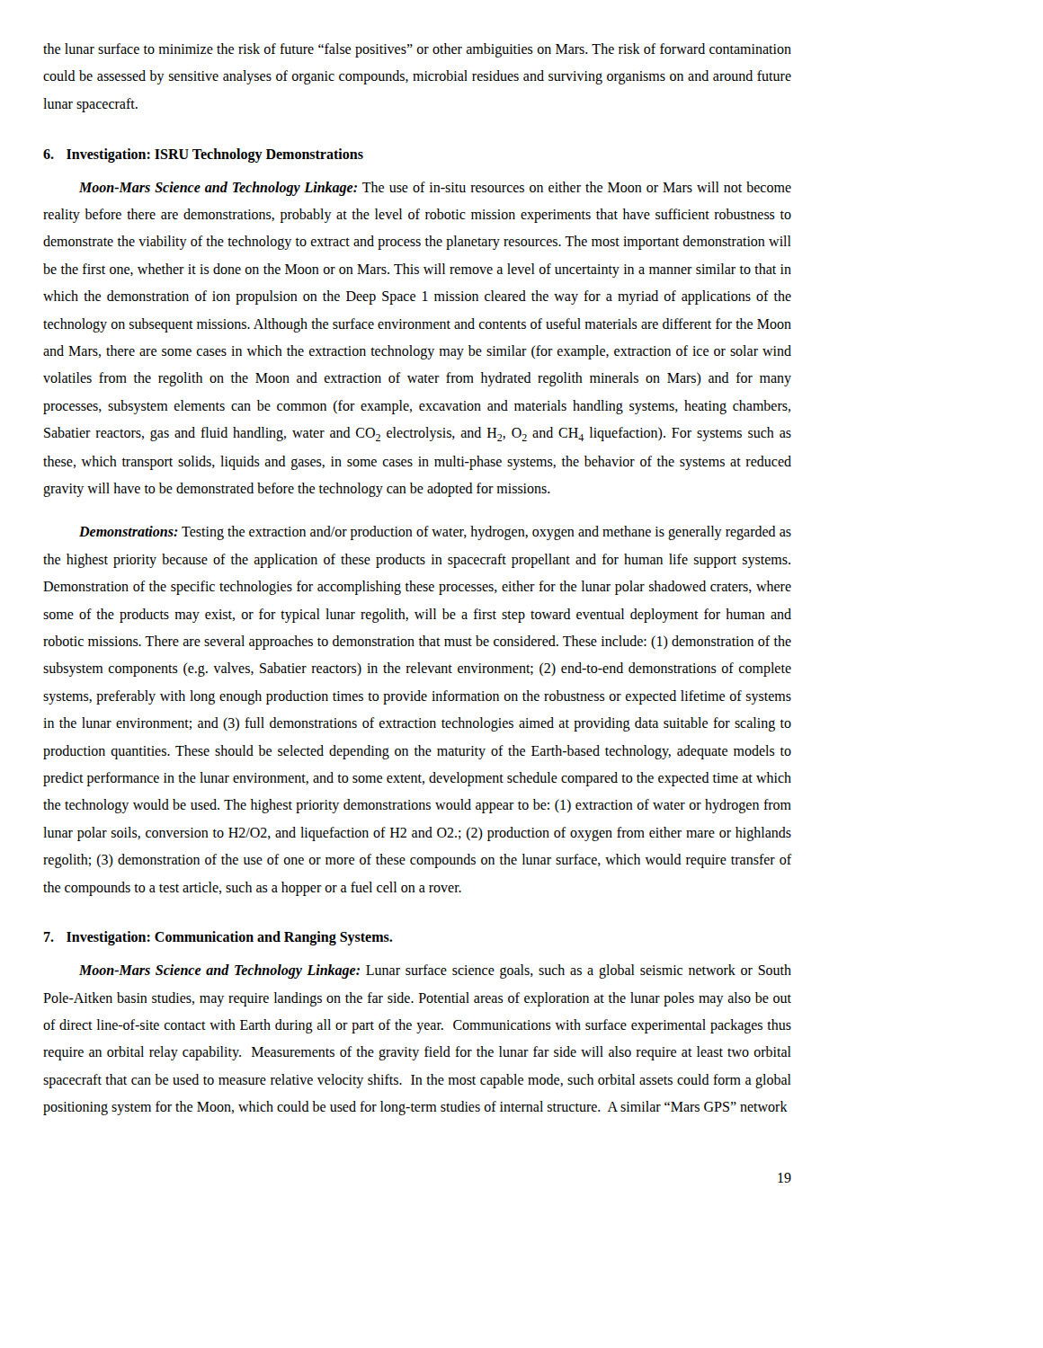the lunar surface to minimize the risk of future “false positives” or other ambiguities on Mars. The risk of forward contamination could be assessed by sensitive analyses of organic compounds, microbial residues and surviving organisms on and around future lunar spacecraft.
6. Investigation: ISRU Technology Demonstrations
Moon-Mars Science and Technology Linkage: The use of in-situ resources on either the Moon or Mars will not become reality before there are demonstrations, probably at the level of robotic mission experiments that have sufficient robustness to demonstrate the viability of the technology to extract and process the planetary resources. The most important demonstration will be the first one, whether it is done on the Moon or on Mars. This will remove a level of uncertainty in a manner similar to that in which the demonstration of ion propulsion on the Deep Space 1 mission cleared the way for a myriad of applications of the technology on subsequent missions. Although the surface environment and contents of useful materials are different for the Moon and Mars, there are some cases in which the extraction technology may be similar (for example, extraction of ice or solar wind volatiles from the regolith on the Moon and extraction of water from hydrated regolith minerals on Mars) and for many processes, subsystem elements can be common (for example, excavation and materials handling systems, heating chambers, Sabatier reactors, gas and fluid handling, water and CO2 electrolysis, and H2, O2 and CH4 liquefaction). For systems such as these, which transport solids, liquids and gases, in some cases in multi-phase systems, the behavior of the systems at reduced gravity will have to be demonstrated before the technology can be adopted for missions.
Demonstrations: Testing the extraction and/or production of water, hydrogen, oxygen and methane is generally regarded as the highest priority because of the application of these products in spacecraft propellant and for human life support systems. Demonstration of the specific technologies for accomplishing these processes, either for the lunar polar shadowed craters, where some of the products may exist, or for typical lunar regolith, will be a first step toward eventual deployment for human and robotic missions. There are several approaches to demonstration that must be considered. These include: (1) demonstration of the subsystem components (e.g. valves, Sabatier reactors) in the relevant environment; (2) end-to-end demonstrations of complete systems, preferably with long enough production times to provide information on the robustness or expected lifetime of systems in the lunar environment; and (3) full demonstrations of extraction technologies aimed at providing data suitable for scaling to production quantities. These should be selected depending on the maturity of the Earth-based technology, adequate models to predict performance in the lunar environment, and to some extent, development schedule compared to the expected time at which the technology would be used. The highest priority demonstrations would appear to be: (1) extraction of water or hydrogen from lunar polar soils, conversion to H2/O2, and liquefaction of H2 and O2.; (2) production of oxygen from either mare or highlands regolith; (3) demonstration of the use of one or more of these compounds on the lunar surface, which would require transfer of the compounds to a test article, such as a hopper or a fuel cell on a rover.
7. Investigation: Communication and Ranging Systems.
Moon-Mars Science and Technology Linkage: Lunar surface science goals, such as a global seismic network or South Pole-Aitken basin studies, may require landings on the far side. Potential areas of exploration at the lunar poles may also be out of direct line-of-site contact with Earth during all or part of the year. Communications with surface experimental packages thus require an orbital relay capability. Measurements of the gravity field for the lunar far side will also require at least two orbital spacecraft that can be used to measure relative velocity shifts. In the most capable mode, such orbital assets could form a global positioning system for the Moon, which could be used for long-term studies of internal structure. A similar “Mars GPS” network
19